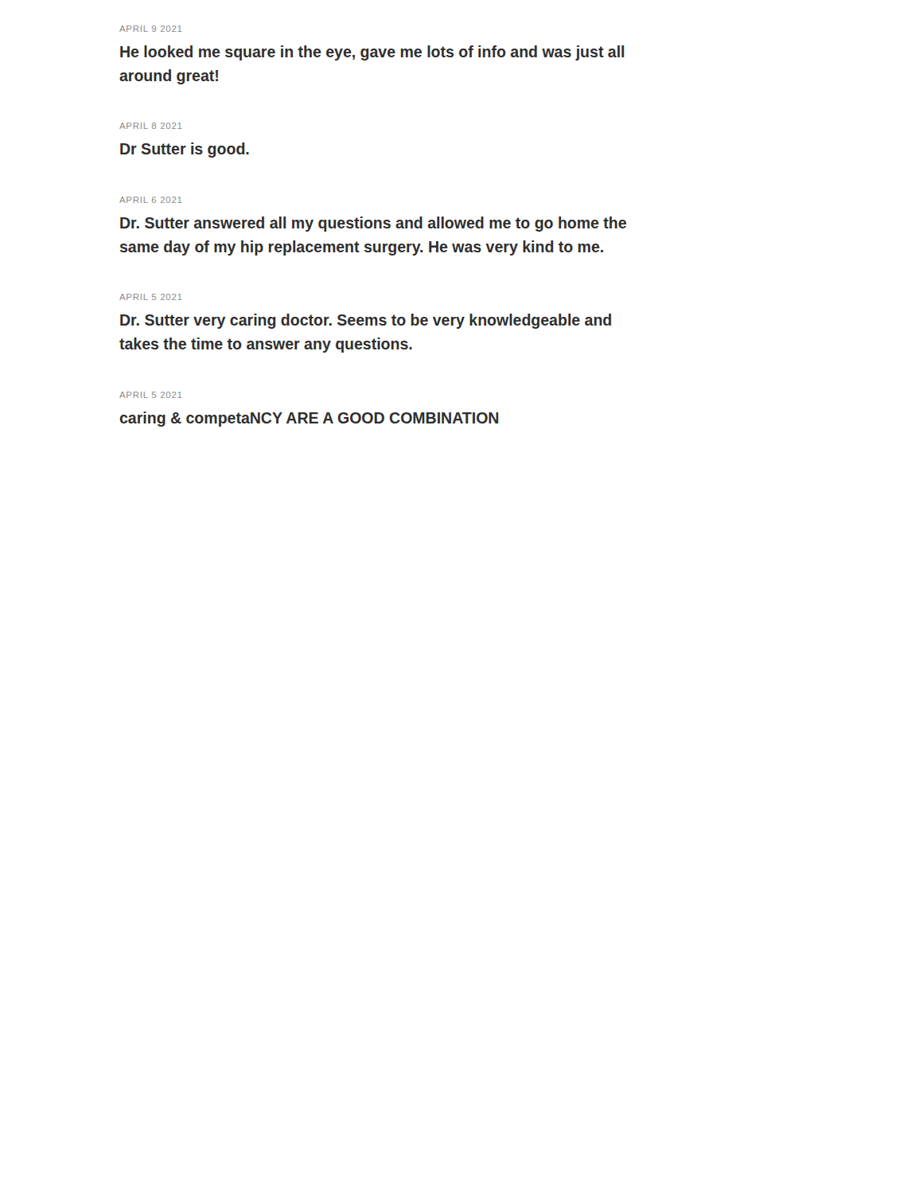April 9 2021
He looked me square in the eye, gave me lots of info and was just all around great!
April 8 2021
Dr Sutter is good.
April 6 2021
Dr. Sutter answered all my questions and allowed me to go home the same day of my hip replacement surgery. He was very kind to me.
April 5 2021
Dr. Sutter very caring doctor. Seems to be very knowledgeable and takes the time to answer any questions.
April 5 2021
caring & competaNCY ARE A GOOD COMBINATION